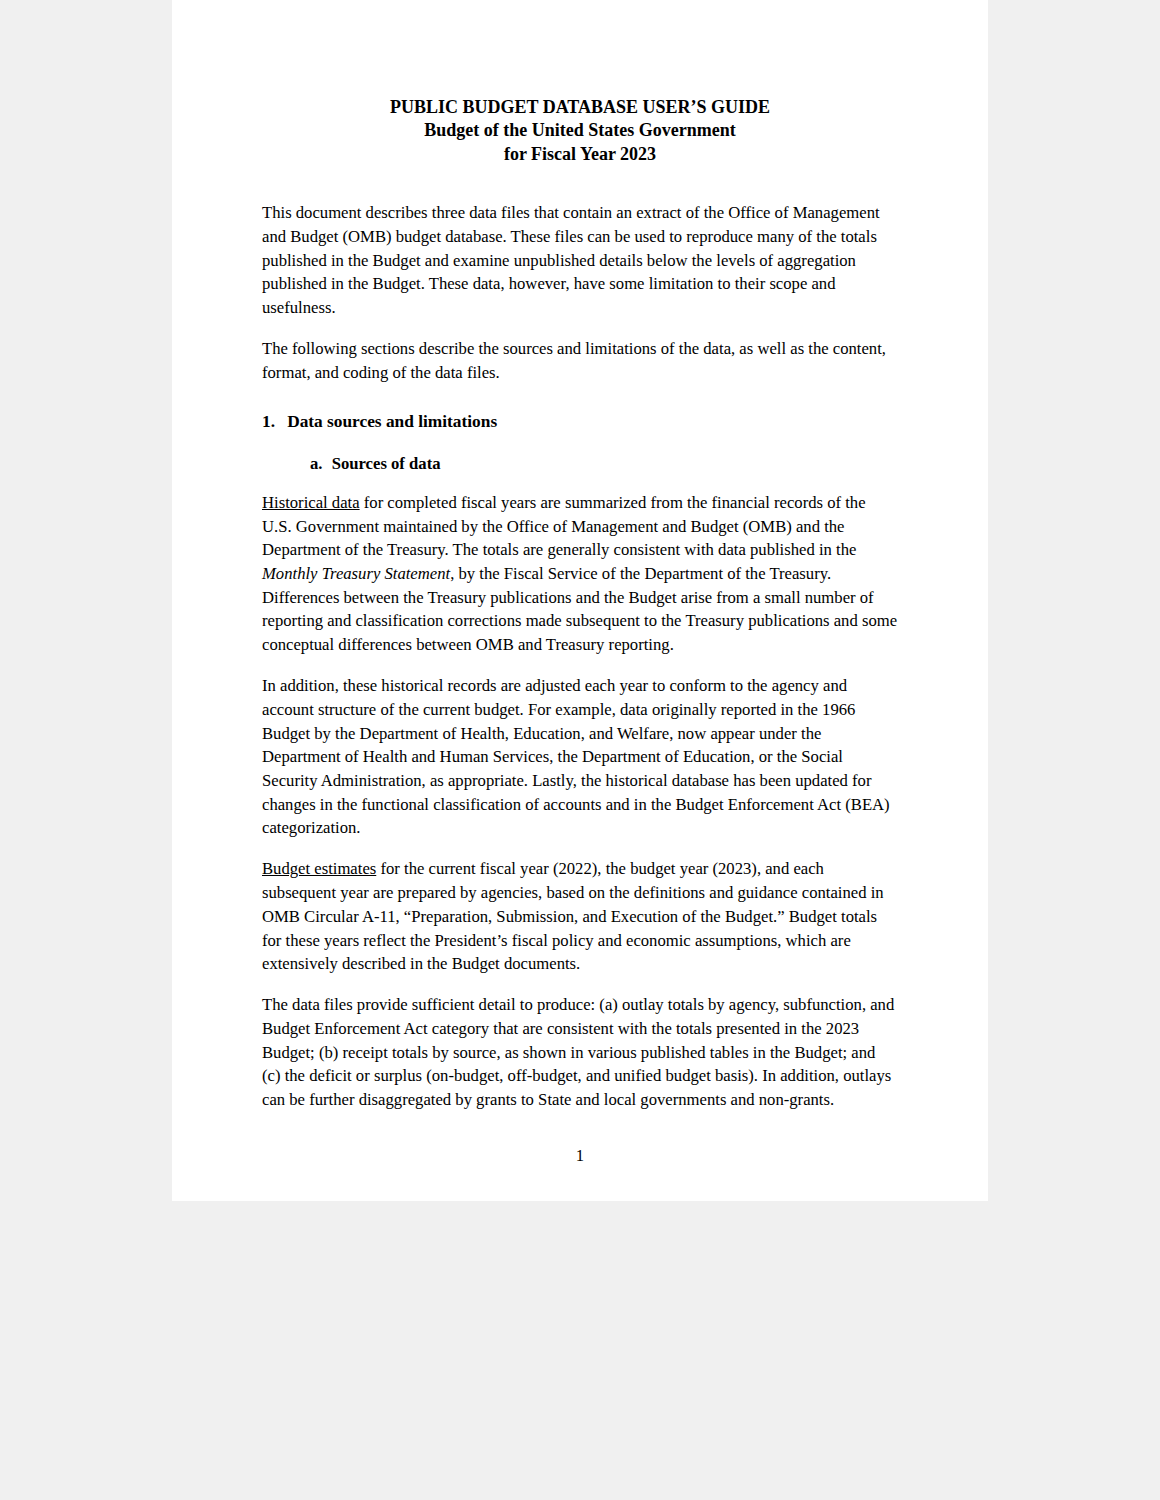PUBLIC BUDGET DATABASE USER’S GUIDE Budget of the United States Government for Fiscal Year 2023
This document describes three data files that contain an extract of the Office of Management and Budget (OMB) budget database. These files can be used to reproduce many of the totals published in the Budget and examine unpublished details below the levels of aggregation published in the Budget. These data, however, have some limitation to their scope and usefulness.
The following sections describe the sources and limitations of the data, as well as the content, format, and coding of the data files.
1. Data sources and limitations
a. Sources of data
Historical data for completed fiscal years are summarized from the financial records of the U.S. Government maintained by the Office of Management and Budget (OMB) and the Department of the Treasury. The totals are generally consistent with data published in the Monthly Treasury Statement, by the Fiscal Service of the Department of the Treasury. Differences between the Treasury publications and the Budget arise from a small number of reporting and classification corrections made subsequent to the Treasury publications and some conceptual differences between OMB and Treasury reporting.
In addition, these historical records are adjusted each year to conform to the agency and account structure of the current budget. For example, data originally reported in the 1966 Budget by the Department of Health, Education, and Welfare, now appear under the Department of Health and Human Services, the Department of Education, or the Social Security Administration, as appropriate. Lastly, the historical database has been updated for changes in the functional classification of accounts and in the Budget Enforcement Act (BEA) categorization.
Budget estimates for the current fiscal year (2022), the budget year (2023), and each subsequent year are prepared by agencies, based on the definitions and guidance contained in OMB Circular A-11, “Preparation, Submission, and Execution of the Budget.” Budget totals for these years reflect the President’s fiscal policy and economic assumptions, which are extensively described in the Budget documents.
The data files provide sufficient detail to produce: (a) outlay totals by agency, subfunction, and Budget Enforcement Act category that are consistent with the totals presented in the 2023 Budget; (b) receipt totals by source, as shown in various published tables in the Budget; and (c) the deficit or surplus (on-budget, off-budget, and unified budget basis). In addition, outlays can be further disaggregated by grants to State and local governments and non-grants.
1